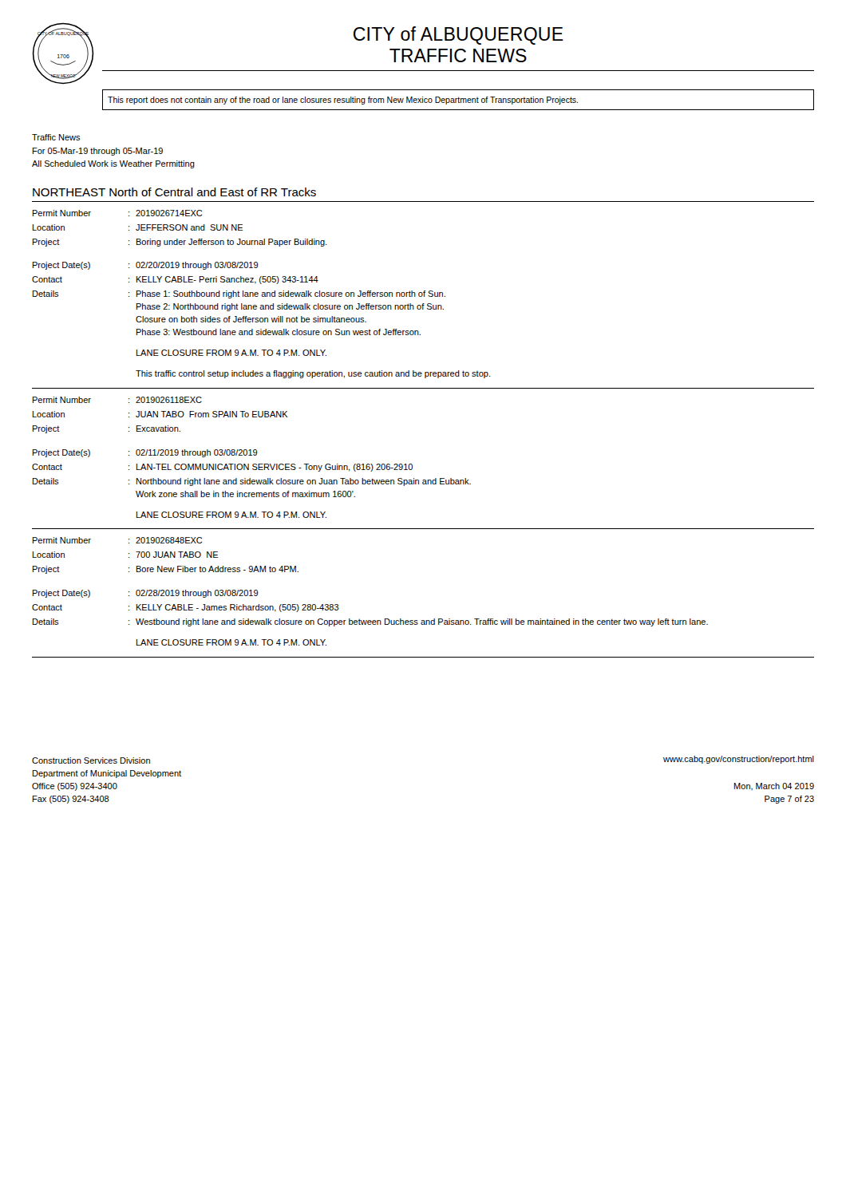CITY of ALBUQUERQUE
TRAFFIC NEWS
This report does not contain any of the road or lane closures resulting from New Mexico Department of Transportation Projects.
Traffic News
For 05-Mar-19 through 05-Mar-19
All Scheduled Work is Weather Permitting
NORTHEAST North of Central and East of RR Tracks
| Permit Number | : | 2019026714EXC |
| Location | : | JEFFERSON and SUN NE |
| Project | : | Boring under Jefferson to Journal Paper Building. |
| Project Date(s) | : | 02/20/2019 through 03/08/2019 |
| Contact | : | KELLY CABLE- Perri Sanchez, (505) 343-1144 |
| Details | : | Phase 1: Southbound right lane and sidewalk closure on Jefferson north of Sun. Phase 2: Northbound right lane and sidewalk closure on Jefferson north of Sun. Closure on both sides of Jefferson will not be simultaneous. Phase 3: Westbound lane and sidewalk closure on Sun west of Jefferson. LANE CLOSURE FROM 9 A.M. TO 4 P.M. ONLY. This traffic control setup includes a flagging operation, use caution and be prepared to stop. |
| Permit Number | : | 2019026118EXC |
| Location | : | JUAN TABO From SPAIN To EUBANK |
| Project | : | Excavation. |
| Project Date(s) | : | 02/11/2019 through 03/08/2019 |
| Contact | : | LAN-TEL COMMUNICATION SERVICES - Tony Guinn, (816) 206-2910 |
| Details | : | Northbound right lane and sidewalk closure on Juan Tabo between Spain and Eubank. Work zone shall be in the increments of maximum 1600'. LANE CLOSURE FROM 9 A.M. TO 4 P.M. ONLY. |
| Permit Number | : | 2019026848EXC |
| Location | : | 700 JUAN TABO NE |
| Project | : | Bore New Fiber to Address - 9AM to 4PM. |
| Project Date(s) | : | 02/28/2019 through 03/08/2019 |
| Contact | : | KELLY CABLE - James Richardson, (505) 280-4383 |
| Details | : | Westbound right lane and sidewalk closure on Copper between Duchess and Paisano. Traffic will be maintained in the center two way left turn lane. LANE CLOSURE FROM 9 A.M. TO 4 P.M. ONLY. |
Construction Services Division
Department of Municipal Development
Office (505) 924-3400
Fax (505) 924-3408
www.cabq.gov/construction/report.html
Mon, March 04 2019
Page 7 of 23